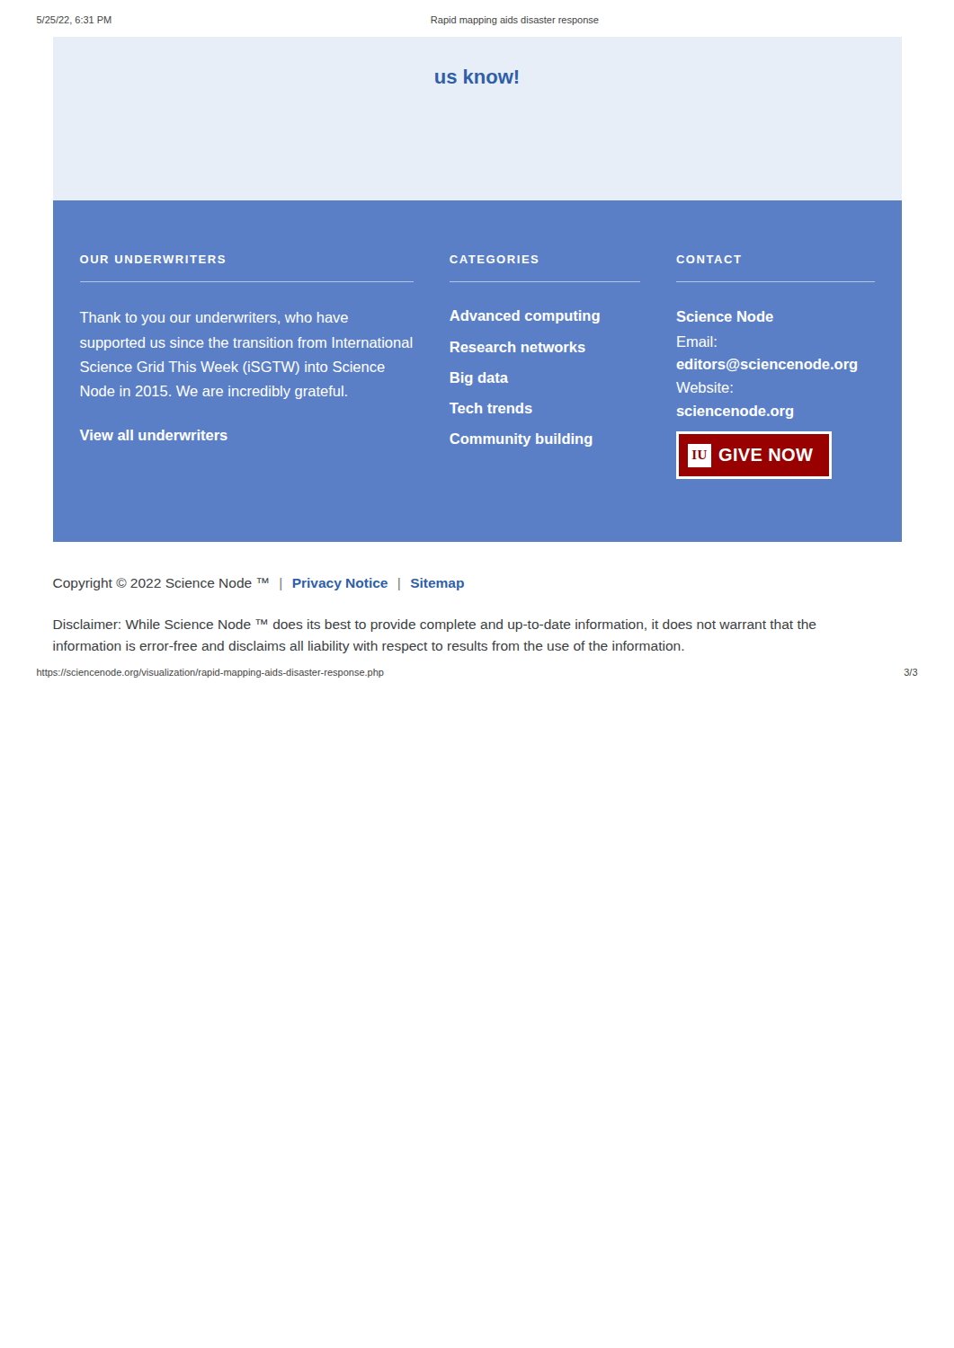5/25/22, 6:31 PM Rapid mapping aids disaster response
us know!
Our Underwriters
Thank to you our underwriters, who have supported us since the transition from International Science Grid This Week (iSGTW) into Science Node in 2015. We are incredibly grateful.
View all underwriters
Categories
Advanced computing
Research networks
Big data
Tech trends
Community building
Contact
Science Node Email: editors@sciencenode.org Website: sciencenode.org IUGIVE NOW
Copyright © 2022 Science Node ™ | Privacy Notice | Sitemap
Disclaimer: While Science Node ™ does its best to provide complete and up-to-date information, it does not warrant that the information is error-free and disclaims all liability with respect to results from the use of the information.
https://sciencenode.org/visualization/rapid-mapping-aids-disaster-response.php 3/3